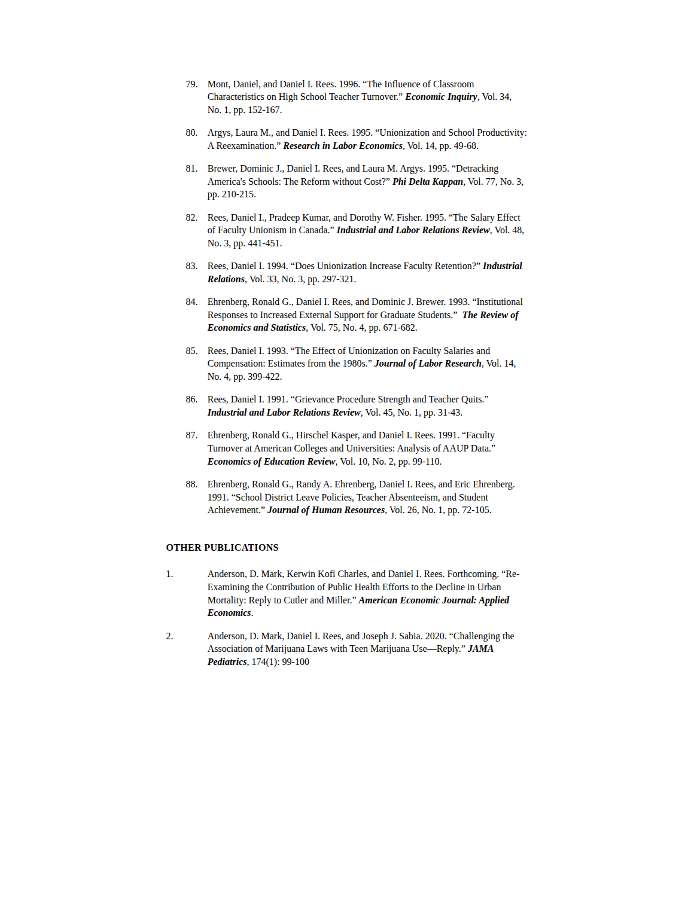79. Mont, Daniel, and Daniel I. Rees. 1996. “The Influence of Classroom Characteristics on High School Teacher Turnover.” Economic Inquiry, Vol. 34, No. 1, pp. 152-167.
80. Argys, Laura M., and Daniel I. Rees. 1995. “Unionization and School Productivity: A Reexamination.” Research in Labor Economics, Vol. 14, pp. 49-68.
81. Brewer, Dominic J., Daniel I. Rees, and Laura M. Argys. 1995. “Detracking America's Schools: The Reform without Cost?” Phi Delta Kappan, Vol. 77, No. 3, pp. 210-215.
82. Rees, Daniel I., Pradeep Kumar, and Dorothy W. Fisher. 1995. “The Salary Effect of Faculty Unionism in Canada.” Industrial and Labor Relations Review, Vol. 48, No. 3, pp. 441-451.
83. Rees, Daniel I. 1994. “Does Unionization Increase Faculty Retention?” Industrial Relations, Vol. 33, No. 3, pp. 297-321.
84. Ehrenberg, Ronald G., Daniel I. Rees, and Dominic J. Brewer. 1993. “Institutional Responses to Increased External Support for Graduate Students.” The Review of Economics and Statistics, Vol. 75, No. 4, pp. 671-682.
85. Rees, Daniel I. 1993. “The Effect of Unionization on Faculty Salaries and Compensation: Estimates from the 1980s.” Journal of Labor Research, Vol. 14, No. 4, pp. 399-422.
86. Rees, Daniel I. 1991. “Grievance Procedure Strength and Teacher Quits.” Industrial and Labor Relations Review, Vol. 45, No. 1, pp. 31-43.
87. Ehrenberg, Ronald G., Hirschel Kasper, and Daniel I. Rees. 1991. “Faculty Turnover at American Colleges and Universities: Analysis of AAUP Data.” Economics of Education Review, Vol. 10, No. 2, pp. 99-110.
88. Ehrenberg, Ronald G., Randy A. Ehrenberg, Daniel I. Rees, and Eric Ehrenberg. 1991. “School District Leave Policies, Teacher Absenteeism, and Student Achievement.” Journal of Human Resources, Vol. 26, No. 1, pp. 72-105.
OTHER PUBLICATIONS
1. Anderson, D. Mark, Kerwin Kofi Charles, and Daniel I. Rees. Forthcoming. “Re-Examining the Contribution of Public Health Efforts to the Decline in Urban Mortality: Reply to Cutler and Miller.” American Economic Journal: Applied Economics.
2. Anderson, D. Mark, Daniel I. Rees, and Joseph J. Sabia. 2020. “Challenging the Association of Marijuana Laws with Teen Marijuana Use—Reply.” JAMA Pediatrics, 174(1): 99-100